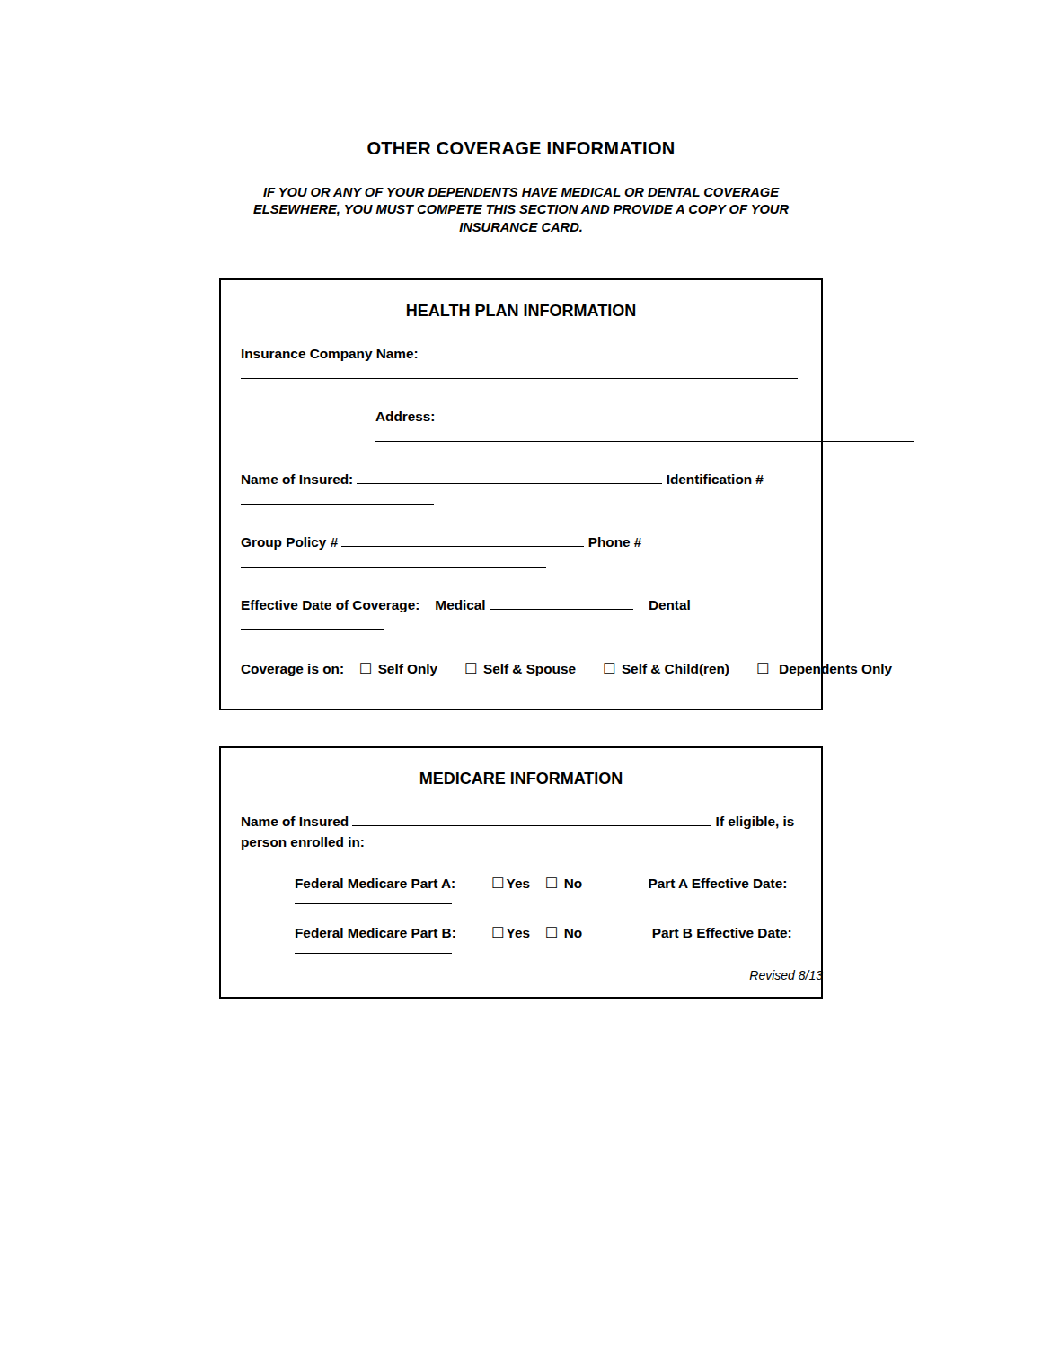OTHER COVERAGE INFORMATION
IF YOU OR ANY OF YOUR DEPENDENTS HAVE MEDICAL OR DENTAL COVERAGE ELSEWHERE, YOU MUST COMPETE THIS SECTION AND PROVIDE A COPY OF YOUR INSURANCE CARD.
HEALTH PLAN INFORMATION
Insurance Company Name:
Address:
Name of Insured: Identification #
Group Policy # Phone #
Effective Date of Coverage: Medical Dental
Coverage is on: ☐ Self Only ☐ Self & Spouse ☐ Self & Child(ren) ☐ Dependents Only
MEDICARE INFORMATION
Name of Insured If eligible, is person enrolled in:
Federal Medicare Part A: ☐Yes ☐ No Part A Effective Date:
Federal Medicare Part B: ☐Yes ☐ No Part B Effective Date:
Revised 8/13